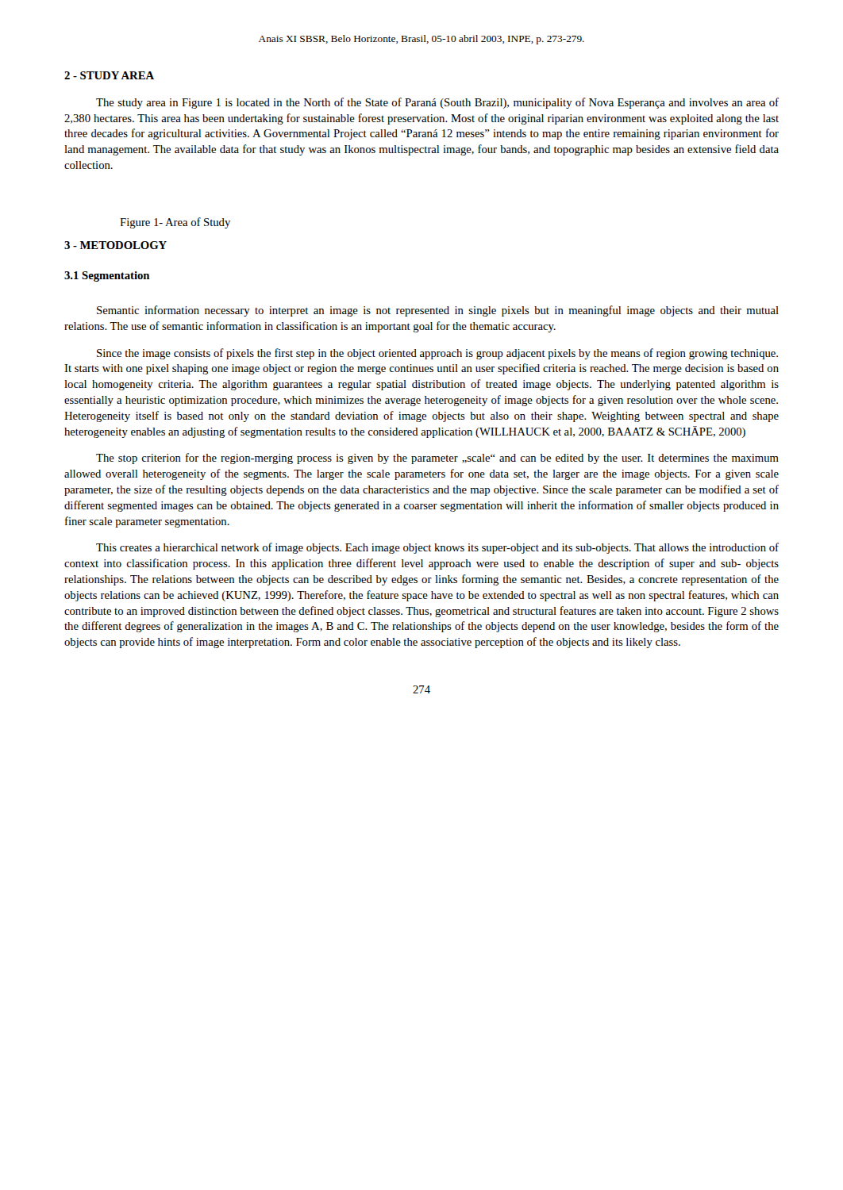Anais XI SBSR, Belo Horizonte, Brasil, 05-10 abril 2003, INPE, p. 273-279.
2 - STUDY AREA
The study area in Figure 1 is located in the North of the State of Paraná (South Brazil), municipality of Nova Esperança and involves an area of 2,380 hectares. This area has been undertaking for sustainable forest preservation. Most of the original riparian environment was exploited along the last three decades for agricultural activities. A Governmental Project called “Paraná 12 meses” intends to map the entire remaining riparian environment for land management. The available data for that study was an Ikonos multispectral image, four bands, and topographic map besides an extensive field data collection.
Figure 1- Area of Study
3 - METODOLOGY
3.1 Segmentation
Semantic information necessary to interpret an image is not represented in single pixels but in meaningful image objects and their mutual relations. The use of semantic information in classification is an important goal for the thematic accuracy.
Since the image consists of pixels the first step in the object oriented approach is group adjacent pixels by the means of region growing technique. It starts with one pixel shaping one image object or region the merge continues until an user specified criteria is reached. The merge decision is based on local homogeneity criteria. The algorithm guarantees a regular spatial distribution of treated image objects. The underlying patented algorithm is essentially a heuristic optimization procedure, which minimizes the average heterogeneity of image objects for a given resolution over the whole scene. Heterogeneity itself is based not only on the standard deviation of image objects but also on their shape. Weighting between spectral and shape heterogeneity enables an adjusting of segmentation results to the considered application (WILLHAUCK et al, 2000, BAAATZ & SCHÄPE, 2000)
The stop criterion for the region-merging process is given by the parameter „scale“ and can be edited by the user. It determines the maximum allowed overall heterogeneity of the segments. The larger the scale parameters for one data set, the larger are the image objects. For a given scale parameter, the size of the resulting objects depends on the data characteristics and the map objective. Since the scale parameter can be modified a set of different segmented images can be obtained. The objects generated in a coarser segmentation will inherit the information of smaller objects produced in finer scale parameter segmentation.
This creates a hierarchical network of image objects. Each image object knows its super-object and its sub-objects. That allows the introduction of context into classification process. In this application three different level approach were used to enable the description of super and sub- objects relationships. The relations between the objects can be described by edges or links forming the semantic net. Besides, a concrete representation of the objects relations can be achieved (KUNZ, 1999). Therefore, the feature space have to be extended to spectral as well as non spectral features, which can contribute to an improved distinction between the defined object classes. Thus, geometrical and structural features are taken into account. Figure 2 shows the different degrees of generalization in the images A, B and C. The relationships of the objects depend on the user knowledge, besides the form of the objects can provide hints of image interpretation. Form and color enable the associative perception of the objects and its likely class.
274